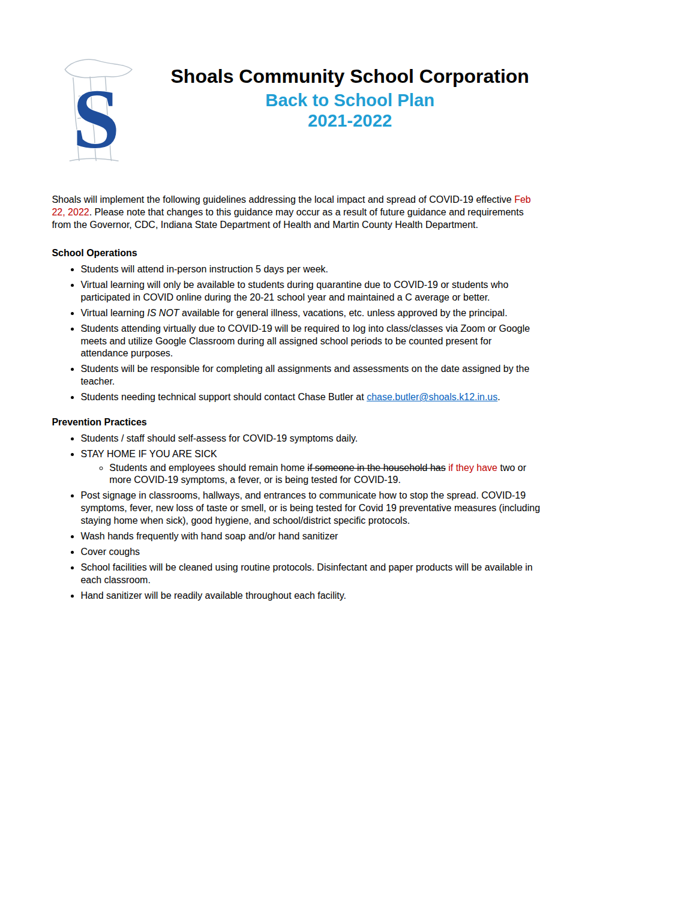S
Shoals Community School Corporation
Back to School Plan2021-2022
Shoals will implement the following guidelines addressing the local impact and spread of COVID-19 effective Feb 22, 2022. Please note that changes to this guidance may occur as a result of future guidance and requirements from the Governor, CDC, Indiana State Department of Health and Martin County Health Department.
School Operations
Students will attend in-person instruction 5 days per week.
Virtual learning will only be available to students during quarantine due to COVID-19 or students who participated in COVID online during the 20-21 school year and maintained a C average or better.
Virtual learning IS NOT available for general illness, vacations, etc. unless approved by the principal.
Students attending virtually due to COVID-19 will be required to log into class/classes via Zoom or Google meets and utilize Google Classroom during all assigned school periods to be counted present for attendance purposes.
Students will be responsible for completing all assignments and assessments on the date assigned by the teacher.
Students needing technical support should contact Chase Butler at chase.butler@shoals.k12.in.us.
Prevention Practices
Students / staff should self-assess for COVID-19 symptoms daily.
STAY HOME IF YOU ARE SICK
Students and employees should remain home if someone in the household has if they have two or more COVID-19 symptoms, a fever, or is being tested for COVID-19.
Post signage in classrooms, hallways, and entrances to communicate how to stop the spread. COVID-19 symptoms, fever, new loss of taste or smell, or is being tested for Covid 19 preventative measures (including staying home when sick), good hygiene, and school/district specific protocols.
Wash hands frequently with hand soap and/or hand sanitizer
Cover coughs
School facilities will be cleaned using routine protocols. Disinfectant and paper products will be available in each classroom.
Hand sanitizer will be readily available throughout each facility.